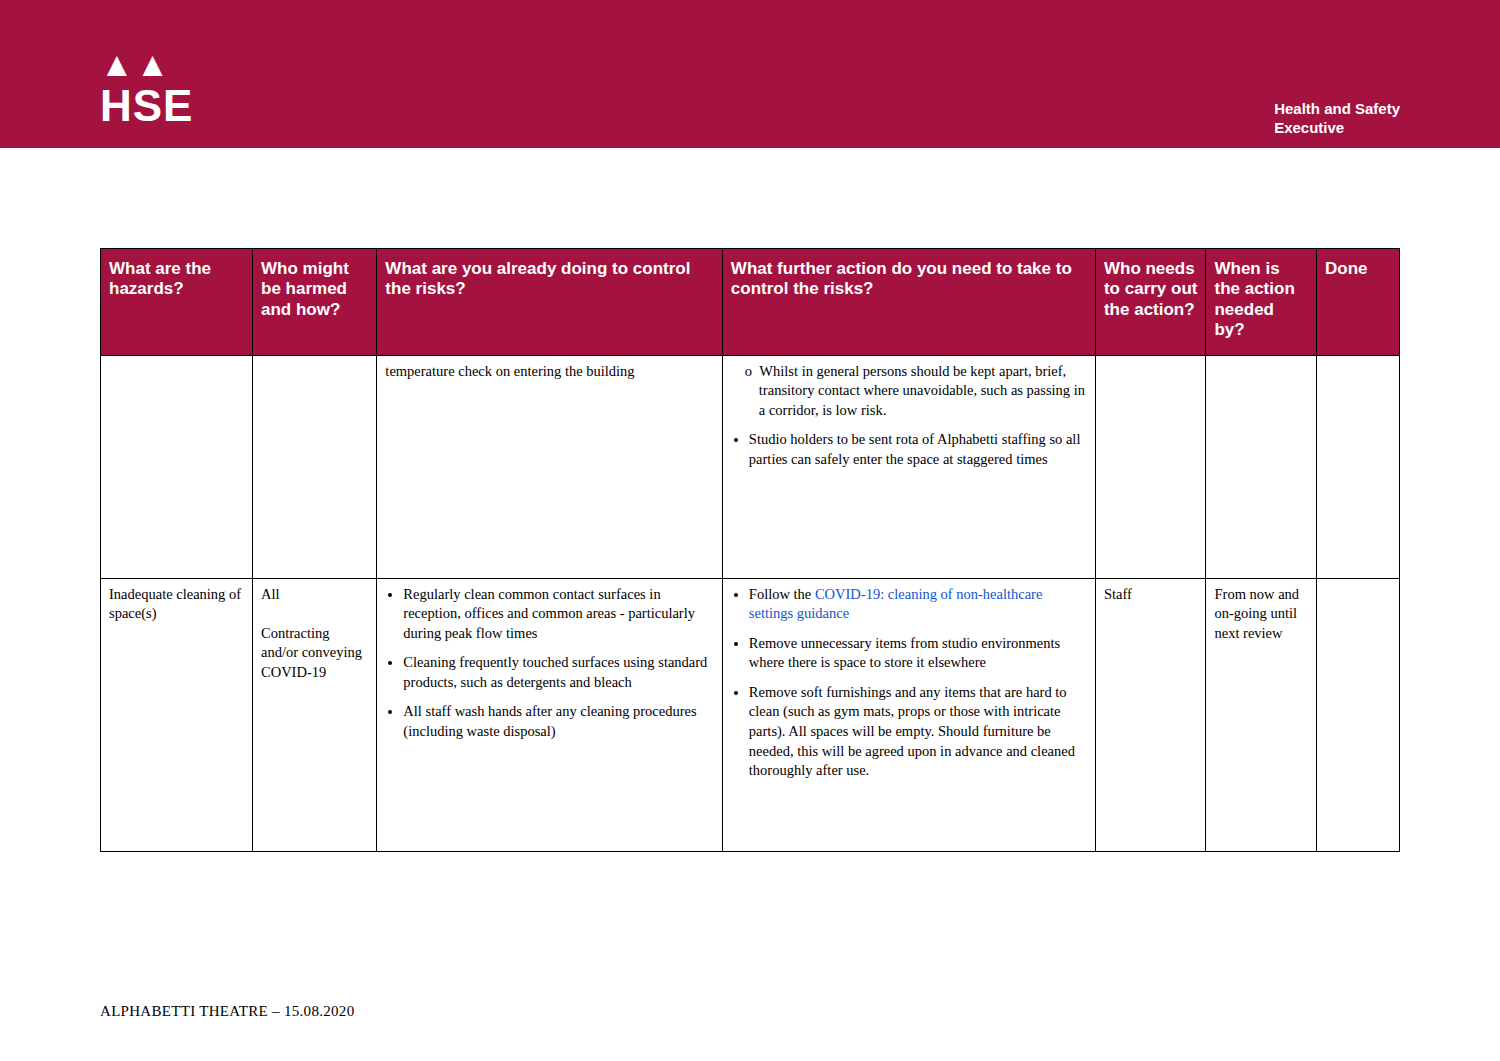▲▲ HSE
Health and Safety
Executive
| What are the hazards? | Who might be harmed and how? | What are you already doing to control the risks? | What further action do you need to take to control the risks? | Who needs to carry out the action? | When is the action needed by? | Done |
| --- | --- | --- | --- | --- | --- | --- |
| | | temperature check on entering the building | o Whilst in general persons should be kept apart, brief, transitory contact where unavoidable, such as passing in a corridor, is low risk. Studio holders to be sent rota of Alphabetti staffing so all parties can safely enter the space at staggered times | | | |
| Inadequate cleaning of space(s) | All Contracting and/or conveying COVID-19 | Regularly clean common contact surfaces in reception, offices and common areas - particularly during peak flow times Cleaning frequently touched surfaces using standard products, such as detergents and bleach All staff wash hands after any cleaning procedures (including waste disposal) | Follow the COVID-19: cleaning of non-healthcare settings guidance Remove unnecessary items from studio environments where there is space to store it elsewhere Remove soft furnishings and any items that are hard to clean (such as gym mats, props or those with intricate parts). All spaces will be empty. Should furniture be needed, this will be agreed upon in advance and cleaned thoroughly after use. | Staff | From now and on-going until next review | |
ALPHABETTI THEATRE – 15.08.2020